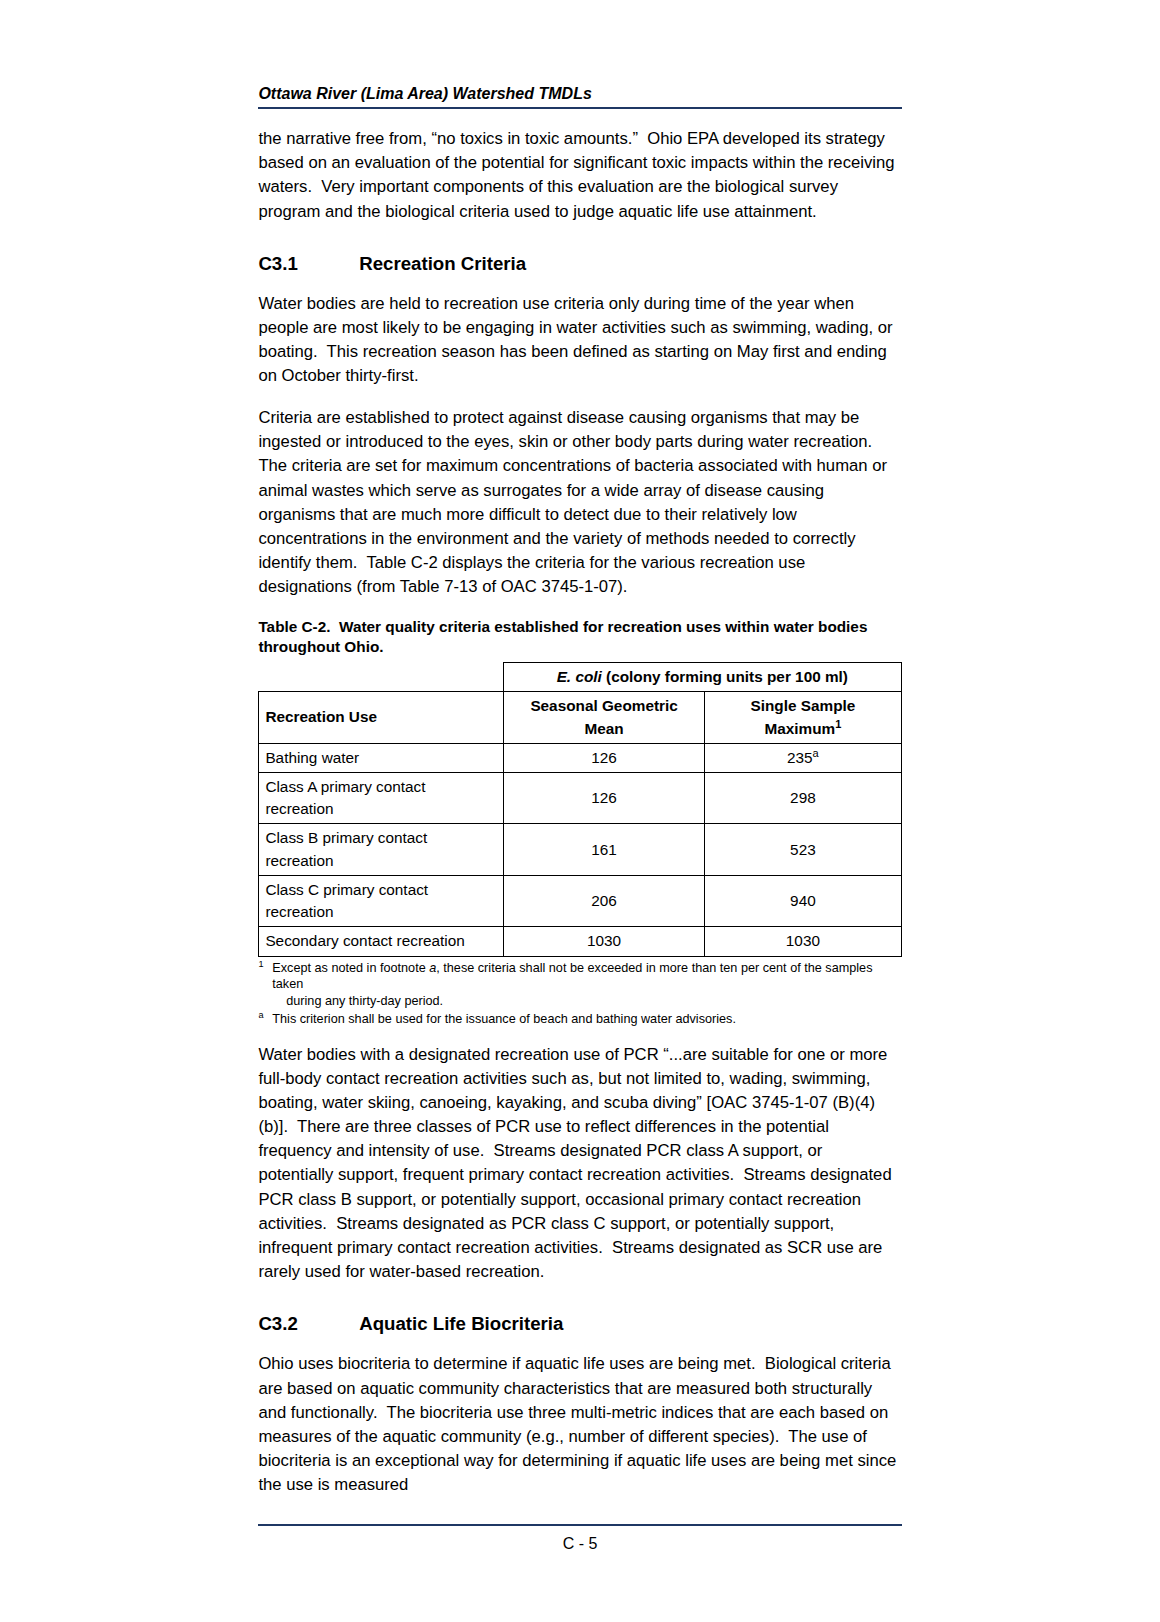Ottawa River (Lima Area) Watershed TMDLs
the narrative free from, “no toxics in toxic amounts.” Ohio EPA developed its strategy based on an evaluation of the potential for significant toxic impacts within the receiving waters. Very important components of this evaluation are the biological survey program and the biological criteria used to judge aquatic life use attainment.
C3.1 Recreation Criteria
Water bodies are held to recreation use criteria only during time of the year when people are most likely to be engaging in water activities such as swimming, wading, or boating. This recreation season has been defined as starting on May first and ending on October thirty-first.
Criteria are established to protect against disease causing organisms that may be ingested or introduced to the eyes, skin or other body parts during water recreation. The criteria are set for maximum concentrations of bacteria associated with human or animal wastes which serve as surrogates for a wide array of disease causing organisms that are much more difficult to detect due to their relatively low concentrations in the environment and the variety of methods needed to correctly identify them. Table C-2 displays the criteria for the various recreation use designations (from Table 7-13 of OAC 3745-1-07).
Table C-2. Water quality criteria established for recreation uses within water bodies throughout Ohio.
| | E. coli (colony forming units per 100 ml) |
| --- | --- |
| Recreation Use | Seasonal Geometric Mean | Single Sample Maximum 1 |
| Bathing water | 126 | 235 a |
| Class A primary contact recreation | 126 | 298 |
| Class B primary contact recreation | 161 | 523 |
| Class C primary contact recreation | 206 | 940 |
| Secondary contact recreation | 1030 | 1030 |
1 Except as noted in footnote a, these criteria shall not be exceeded in more than ten per cent of the samples taken during any thirty-day period.
a This criterion shall be used for the issuance of beach and bathing water advisories.
Water bodies with a designated recreation use of PCR “...are suitable for one or more full-body contact recreation activities such as, but not limited to, wading, swimming, boating, water skiing, canoeing, kayaking, and scuba diving” [OAC 3745-1-07 (B)(4)(b)]. There are three classes of PCR use to reflect differences in the potential frequency and intensity of use. Streams designated PCR class A support, or potentially support, frequent primary contact recreation activities. Streams designated PCR class B support, or potentially support, occasional primary contact recreation activities. Streams designated as PCR class C support, or potentially support, infrequent primary contact recreation activities. Streams designated as SCR use are rarely used for water-based recreation.
C3.2 Aquatic Life Biocriteria
Ohio uses biocriteria to determine if aquatic life uses are being met. Biological criteria are based on aquatic community characteristics that are measured both structurally and functionally. The biocriteria use three multi-metric indices that are each based on measures of the aquatic community (e.g., number of different species). The use of biocriteria is an exceptional way for determining if aquatic life uses are being met since the use is measured
C - 5